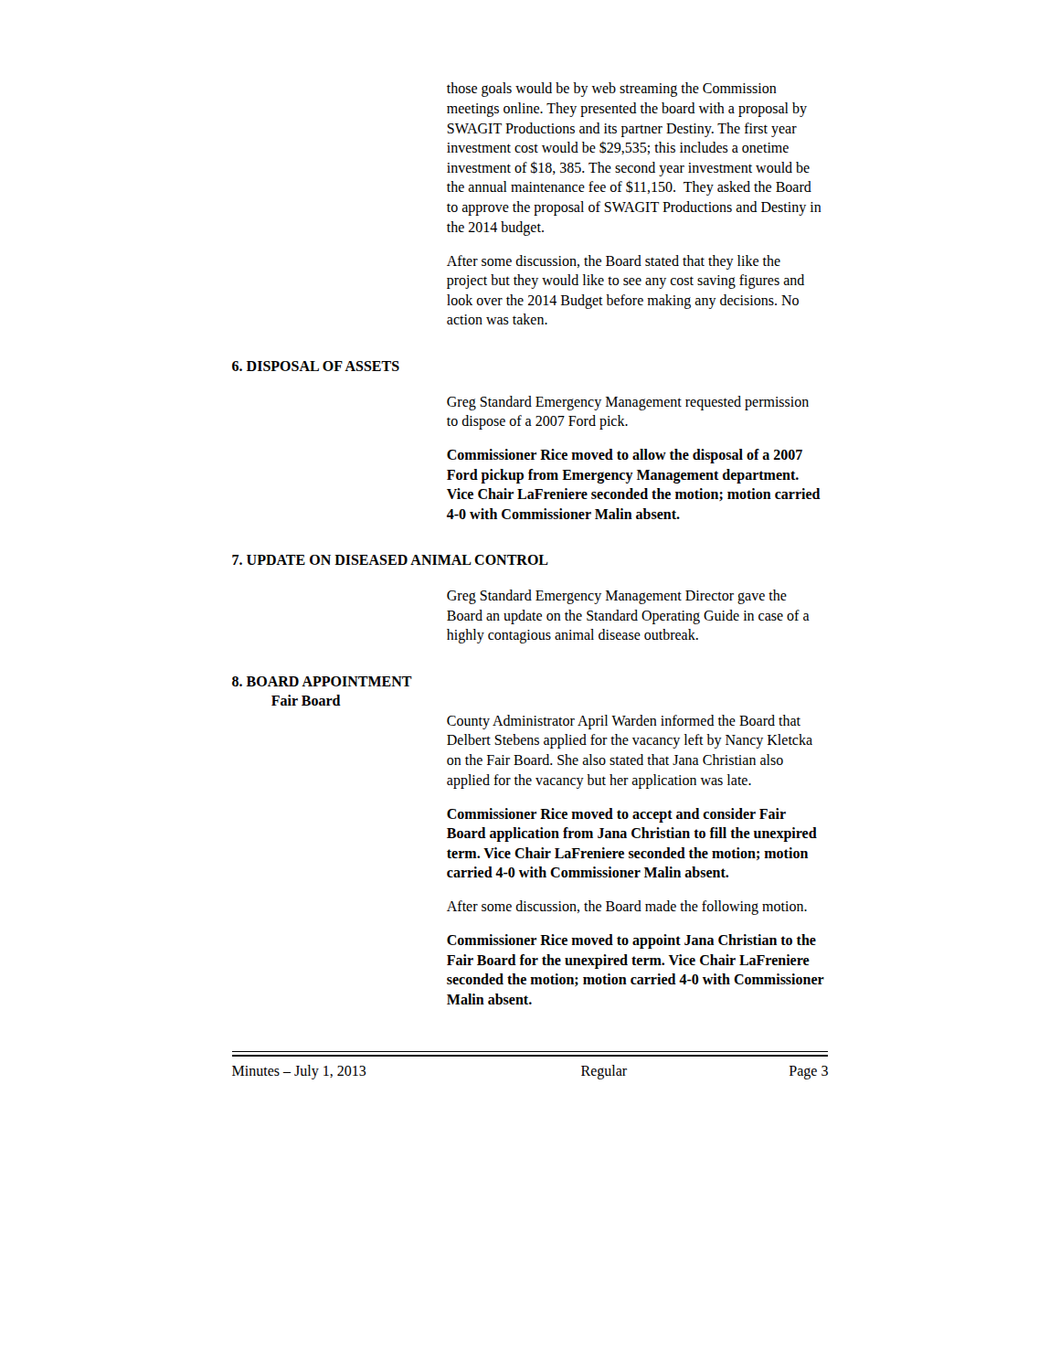those goals would be by web streaming the Commission meetings online. They presented the board with a proposal by SWAGIT Productions and its partner Destiny. The first year investment cost would be $29,535; this includes a onetime investment of $18, 385. The second year investment would be the annual maintenance fee of $11,150. They asked the Board to approve the proposal of SWAGIT Productions and Destiny in the 2014 budget.
After some discussion, the Board stated that they like the project but they would like to see any cost saving figures and look over the 2014 Budget before making any decisions. No action was taken.
6. DISPOSAL OF ASSETS
Greg Standard Emergency Management requested permission to dispose of a 2007 Ford pick.
Commissioner Rice moved to allow the disposal of a 2007 Ford pickup from Emergency Management department. Vice Chair LaFreniere seconded the motion; motion carried 4-0 with Commissioner Malin absent.
7. UPDATE ON DISEASED ANIMAL CONTROL
Greg Standard Emergency Management Director gave the Board an update on the Standard Operating Guide in case of a highly contagious animal disease outbreak.
8. BOARD APPOINTMENT
Fair Board
County Administrator April Warden informed the Board that Delbert Stebens applied for the vacancy left by Nancy Kletcka on the Fair Board. She also stated that Jana Christian also applied for the vacancy but her application was late.
Commissioner Rice moved to accept and consider Fair Board application from Jana Christian to fill the unexpired term. Vice Chair LaFreniere seconded the motion; motion carried 4-0 with Commissioner Malin absent.
After some discussion, the Board made the following motion.
Commissioner Rice moved to appoint Jana Christian to the Fair Board for the unexpired term. Vice Chair LaFreniere seconded the motion; motion carried 4-0 with Commissioner Malin absent.
Minutes – July 1, 2013
Regular
Page 3